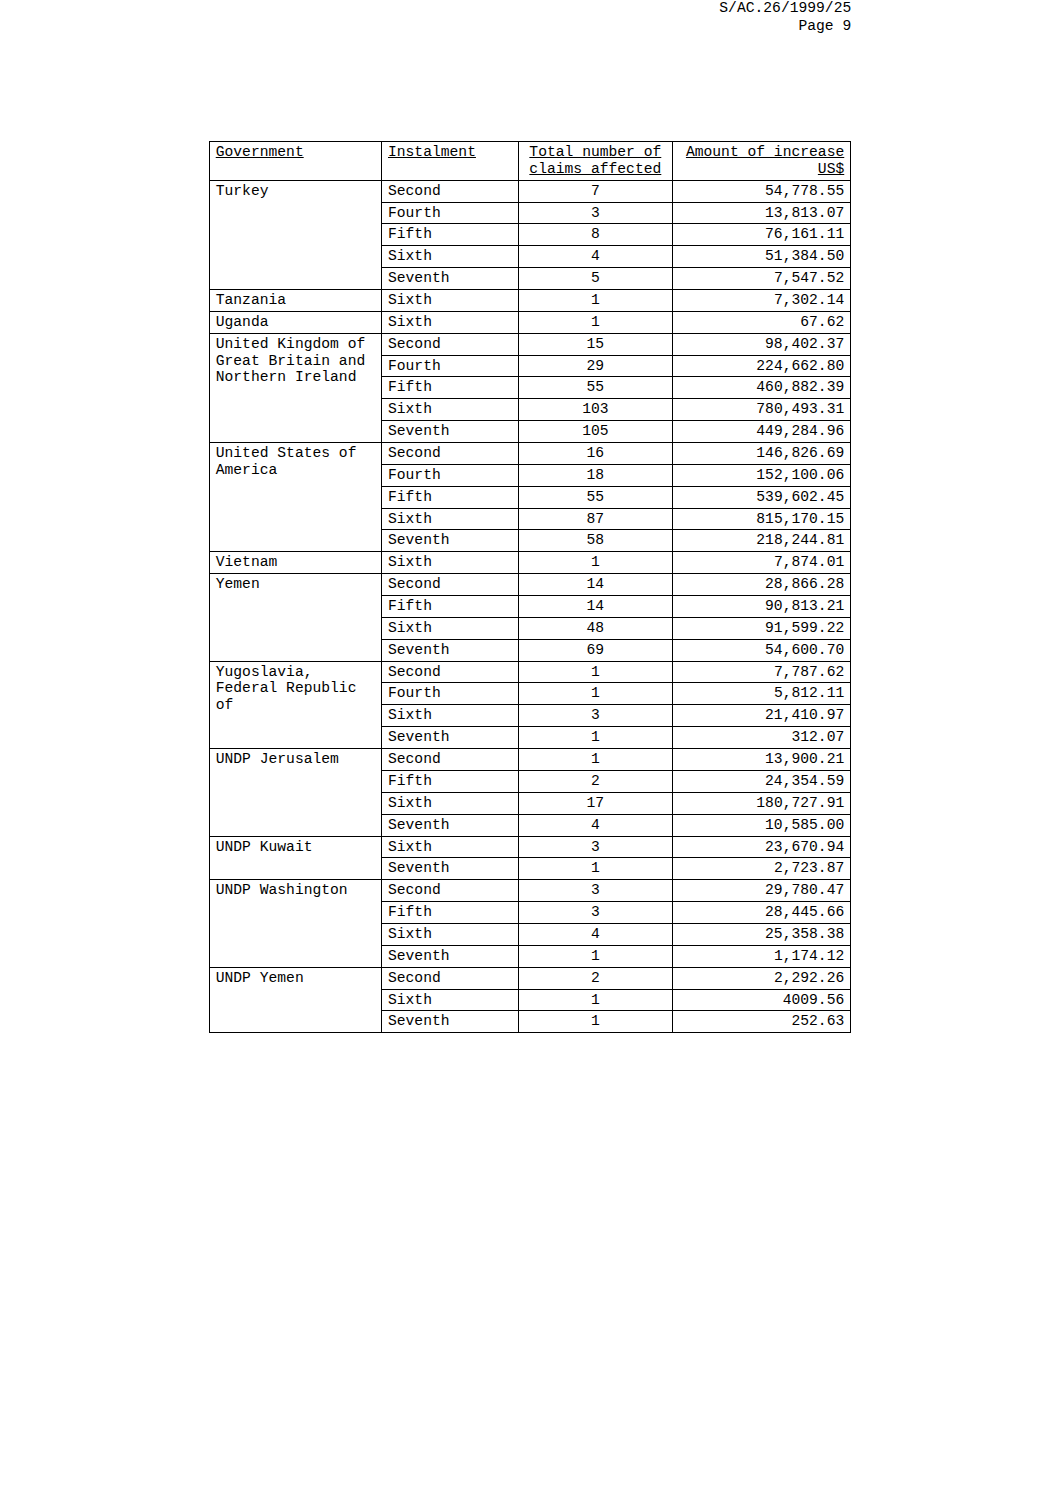S/AC.26/1999/25
Page 9
| Government | Instalment | Total number of claims affected | Amount of increase US$ |
| --- | --- | --- | --- |
| Turkey | Second | 7 | 54,778.55 |
| Fourth | 3 | 13,813.07 |
| Fifth | 8 | 76,161.11 |
| Sixth | 4 | 51,384.50 |
| Seventh | 5 | 7,547.52 |
| Tanzania | Sixth | 1 | 7,302.14 |
| Uganda | Sixth | 1 | 67.62 |
| United Kingdom of Great Britain and Northern Ireland | Second | 15 | 98,402.37 |
| Fourth | 29 | 224,662.80 |
| Fifth | 55 | 460,882.39 |
| Sixth | 103 | 780,493.31 |
| Seventh | 105 | 449,284.96 |
| United States of America | Second | 16 | 146,826.69 |
| Fourth | 18 | 152,100.06 |
| Fifth | 55 | 539,602.45 |
| Sixth | 87 | 815,170.15 |
| Seventh | 58 | 218,244.81 |
| Vietnam | Sixth | 1 | 7,874.01 |
| Yemen | Second | 14 | 28,866.28 |
| Fifth | 14 | 90,813.21 |
| Sixth | 48 | 91,599.22 |
| Seventh | 69 | 54,600.70 |
| Yugoslavia, Federal Republic of | Second | 1 | 7,787.62 |
| Fourth | 1 | 5,812.11 |
| Sixth | 3 | 21,410.97 |
| Seventh | 1 | 312.07 |
| UNDP Jerusalem | Second | 1 | 13,900.21 |
| Fifth | 2 | 24,354.59 |
| Sixth | 17 | 180,727.91 |
| Seventh | 4 | 10,585.00 |
| UNDP Kuwait | Sixth | 3 | 23,670.94 |
| Seventh | 1 | 2,723.87 |
| UNDP Washington | Second | 3 | 29,780.47 |
| Fifth | 3 | 28,445.66 |
| Sixth | 4 | 25,358.38 |
| Seventh | 1 | 1,174.12 |
| UNDP Yemen | Second | 2 | 2,292.26 |
| Sixth | 1 | 4009.56 |
| Seventh | 1 | 252.63 |